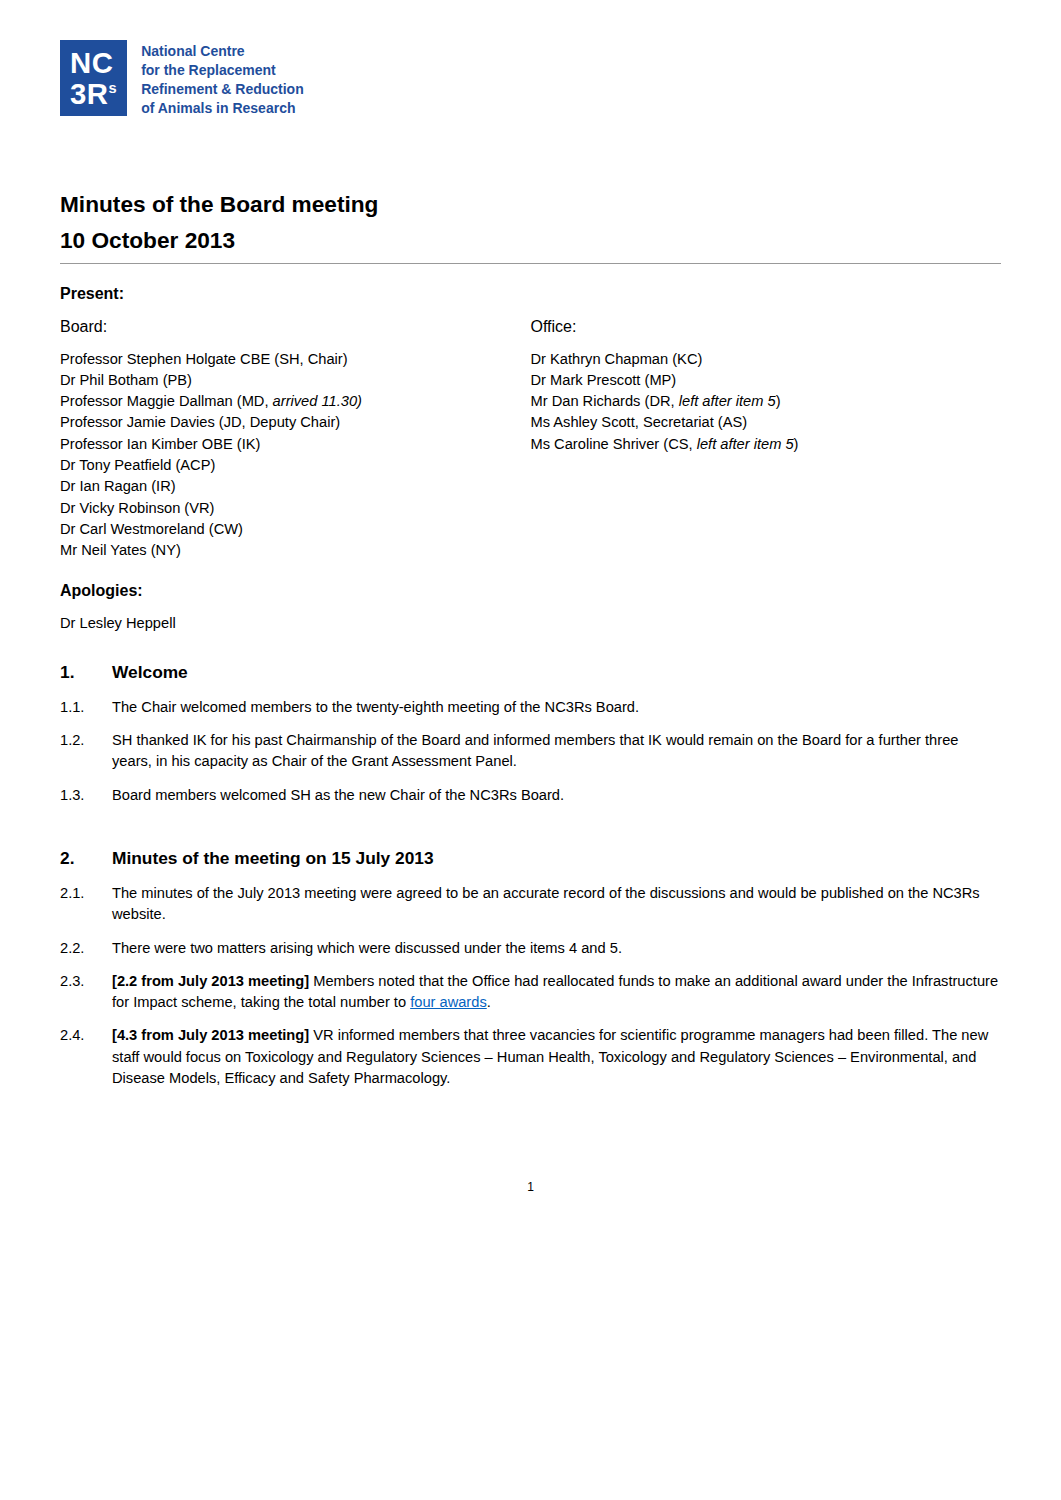NC
3Rs
National Centre
for the Replacement
Refinement & Reduction
of Animals in Research
Minutes of the Board meeting
10 October 2013
Present:
| Board: | Office: |
| Professor Stephen Holgate CBE (SH, Chair) Dr Phil Botham (PB) Professor Maggie Dallman (MD, arrived 11.30) Professor Jamie Davies (JD, Deputy Chair) Professor Ian Kimber OBE (IK) Dr Tony Peatfield (ACP) Dr Ian Ragan (IR) Dr Vicky Robinson (VR) Dr Carl Westmoreland (CW) Mr Neil Yates (NY) | Dr Kathryn Chapman (KC) Dr Mark Prescott (MP) Mr Dan Richards (DR, left after item 5 ) Ms Ashley Scott, Secretariat (AS) Ms Caroline Shriver (CS, left after item 5 ) |
Apologies:
Dr Lesley Heppell
1. Welcome
1.1. The Chair welcomed members to the twenty-eighth meeting of the NC3Rs Board.
1.2. SH thanked IK for his past Chairmanship of the Board and informed members that IK would remain on the Board for a further three years, in his capacity as Chair of the Grant Assessment Panel.
1.3. Board members welcomed SH as the new Chair of the NC3Rs Board.
2. Minutes of the meeting on 15 July 2013
2.1. The minutes of the July 2013 meeting were agreed to be an accurate record of the discussions and would be published on the NC3Rs website.
2.2. There were two matters arising which were discussed under the items 4 and 5.
2.3. [2.2 from July 2013 meeting] Members noted that the Office had reallocated funds to make an additional award under the Infrastructure for Impact scheme, taking the total number to four awards.
2.4. [4.3 from July 2013 meeting] VR informed members that three vacancies for scientific programme managers had been filled. The new staff would focus on Toxicology and Regulatory Sciences – Human Health, Toxicology and Regulatory Sciences – Environmental, and Disease Models, Efficacy and Safety Pharmacology.
1